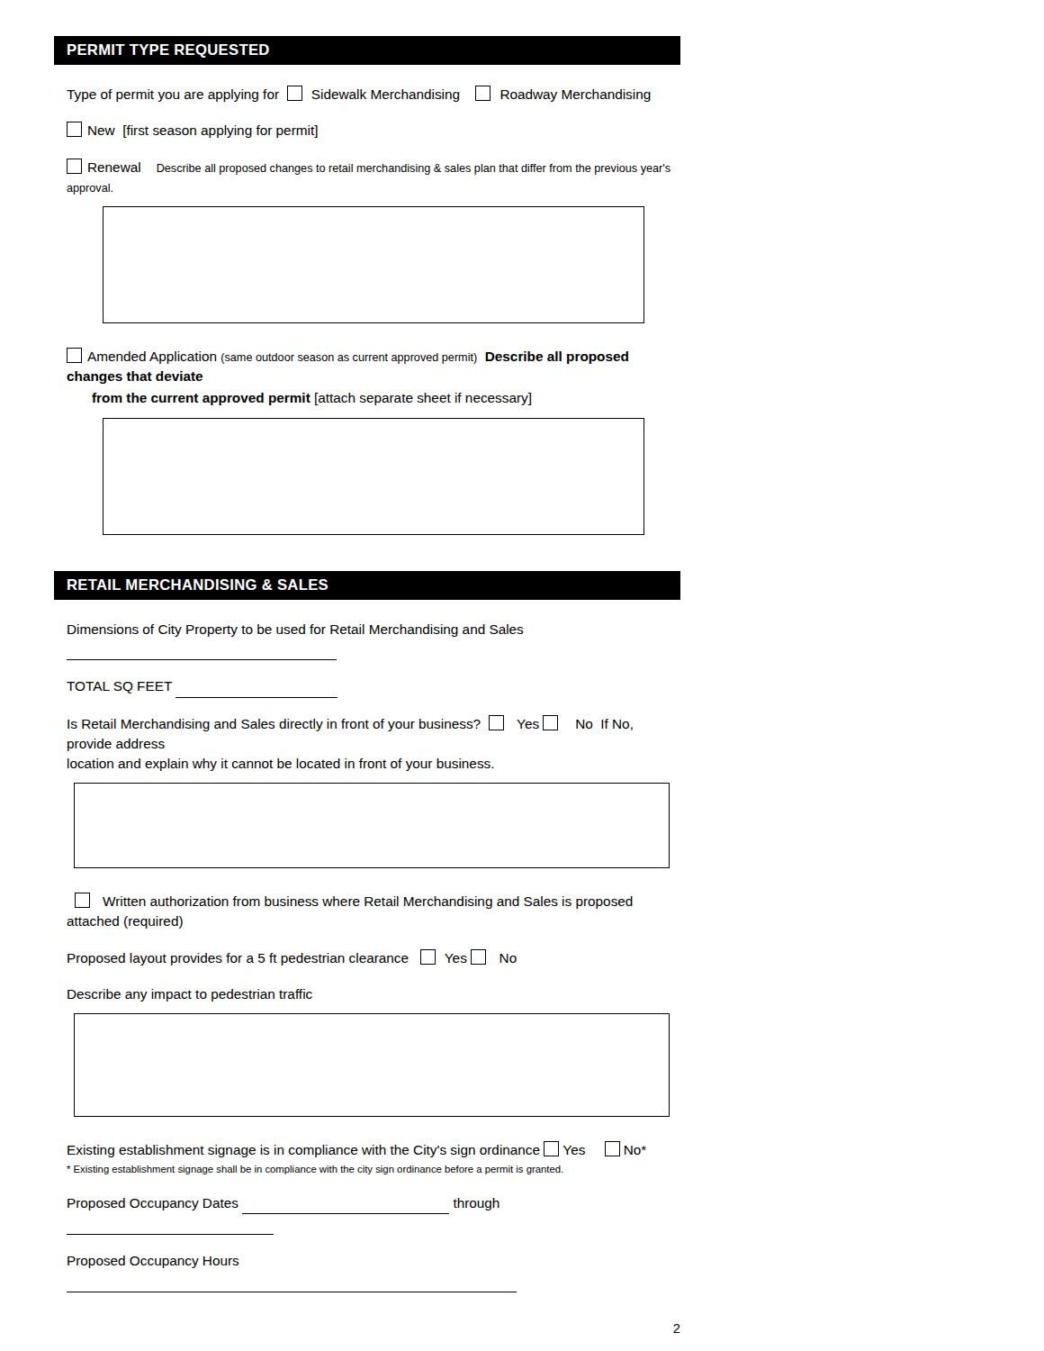PERMIT TYPE REQUESTED
Type of permit you are applying for Sidewalk Merchandising Roadway Merchandising
New [first season applying for permit]
Renewal Describe all proposed changes to retail merchandising & sales plan that differ from the previous year's approval.
Amended Application (same outdoor season as current approved permit) Describe all proposed changes that deviate
from the current approved permit [attach separate sheet if necessary]
RETAIL MERCHANDISING & SALES
Dimensions of City Property to be used for Retail Merchandising and Sales
TOTAL SQ FEET
Is Retail Merchandising and Sales directly in front of your business? Yes No If No, provide address
location and explain why it cannot be located in front of your business.
Written authorization from business where Retail Merchandising and Sales is proposed attached (required)
Proposed layout provides for a 5 ft pedestrian clearance Yes No
Describe any impact to pedestrian traffic
Existing establishment signage is in compliance with the City's sign ordinance Yes No*
* Existing establishment signage shall be in compliance with the city sign ordinance before a permit is granted.
Proposed Occupancy Dates through
Proposed Occupancy Hours
2